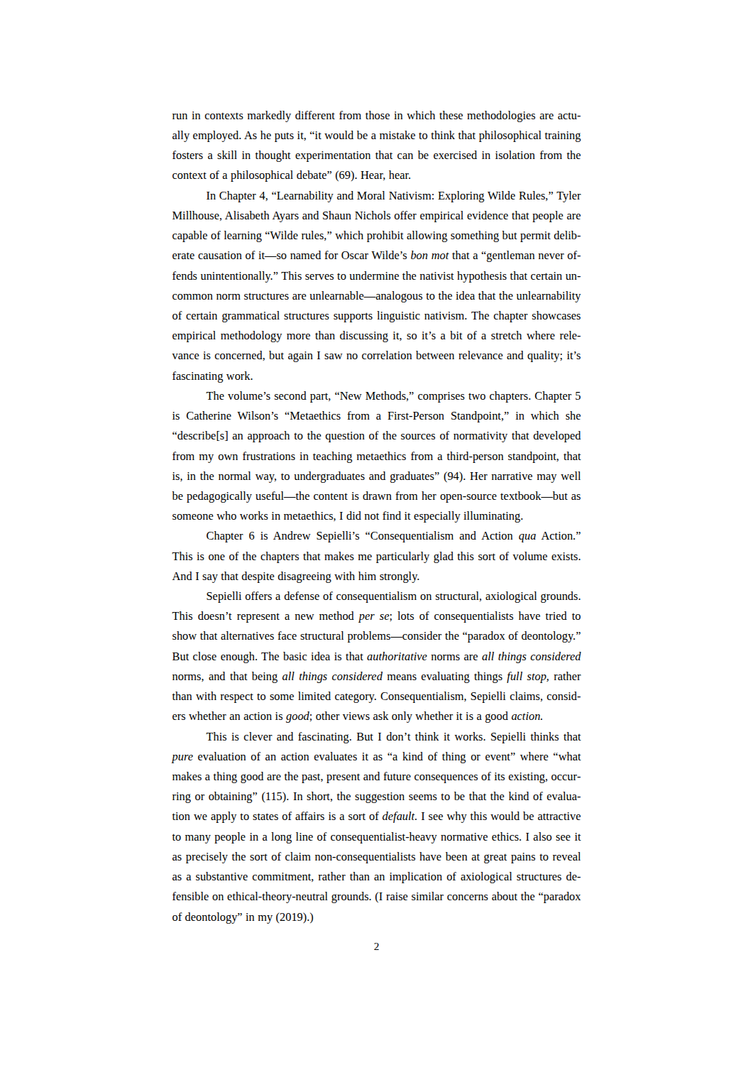run in contexts markedly different from those in which these methodologies are actually employed. As he puts it, “it would be a mistake to think that philosophical training fosters a skill in thought experimentation that can be exercised in isolation from the context of a philosophical debate” (69). Hear, hear.
In Chapter 4, “Learnability and Moral Nativism: Exploring Wilde Rules,” Tyler Millhouse, Alisabeth Ayars and Shaun Nichols offer empirical evidence that people are capable of learning “Wilde rules,” which prohibit allowing something but permit deliberate causation of it—so named for Oscar Wilde’s bon mot that a “gentleman never offends unintentionally.” This serves to undermine the nativist hypothesis that certain uncommon norm structures are unlearnable—analogous to the idea that the unlearnability of certain grammatical structures supports linguistic nativism. The chapter showcases empirical methodology more than discussing it, so it’s a bit of a stretch where relevance is concerned, but again I saw no correlation between relevance and quality; it’s fascinating work.
The volume’s second part, “New Methods,” comprises two chapters. Chapter 5 is Catherine Wilson’s “Metaethics from a First-Person Standpoint,” in which she “describe[s] an approach to the question of the sources of normativity that developed from my own frustrations in teaching metaethics from a third-person standpoint, that is, in the normal way, to undergraduates and graduates” (94). Her narrative may well be pedagogically useful—the content is drawn from her open-source textbook—but as someone who works in metaethics, I did not find it especially illuminating.
Chapter 6 is Andrew Sepielli’s “Consequentialism and Action qua Action.” This is one of the chapters that makes me particularly glad this sort of volume exists. And I say that despite disagreeing with him strongly.
Sepielli offers a defense of consequentialism on structural, axiological grounds. This doesn’t represent a new method per se; lots of consequentialists have tried to show that alternatives face structural problems—consider the “paradox of deontology.” But close enough. The basic idea is that authoritative norms are all things considered norms, and that being all things considered means evaluating things full stop, rather than with respect to some limited category. Consequentialism, Sepielli claims, considers whether an action is good; other views ask only whether it is a good action.
This is clever and fascinating. But I don’t think it works. Sepielli thinks that pure evaluation of an action evaluates it as “a kind of thing or event” where “what makes a thing good are the past, present and future consequences of its existing, occurring or obtaining” (115). In short, the suggestion seems to be that the kind of evaluation we apply to states of affairs is a sort of default. I see why this would be attractive to many people in a long line of consequentialist-heavy normative ethics. I also see it as precisely the sort of claim non-consequentialists have been at great pains to reveal as a substantive commitment, rather than an implication of axiological structures defensible on ethical-theory-neutral grounds. (I raise similar concerns about the “paradox of deontology” in my (2019).)
2